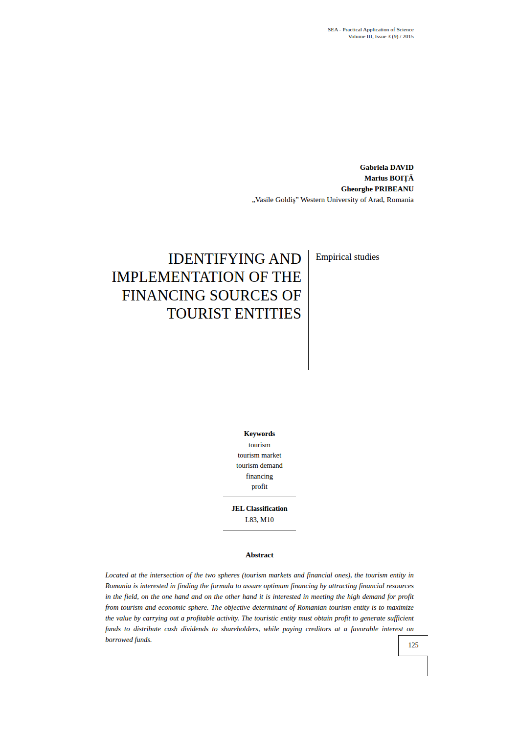SEA - Practical Application of Science
Volume III, Issue 3 (9) / 2015
Gabriela DAVID
Marius BOIȚĂ
Gheorghe PRIBEANU
„Vasile Goldiş” Western University of Arad, Romania
IDENTIFYING AND IMPLEMENTATION OF THE FINANCING SOURCES OF TOURIST ENTITIES
Empirical studies
Keywords
tourism
tourism market
tourism demand
financing
profit
JEL Classification
L83, M10
Abstract
Located at the intersection of the two spheres (tourism markets and financial ones), the tourism entity in Romania is interested in finding the formula to assure optimum financing by attracting financial resources in the field, on the one hand and on the other hand it is interested in meeting the high demand for profit from tourism and economic sphere. The objective determinant of Romanian tourism entity is to maximize the value by carrying out a profitable activity. The touristic entity must obtain profit to generate sufficient funds to distribute cash dividends to shareholders, while paying creditors at a favorable interest on borrowed funds.
125